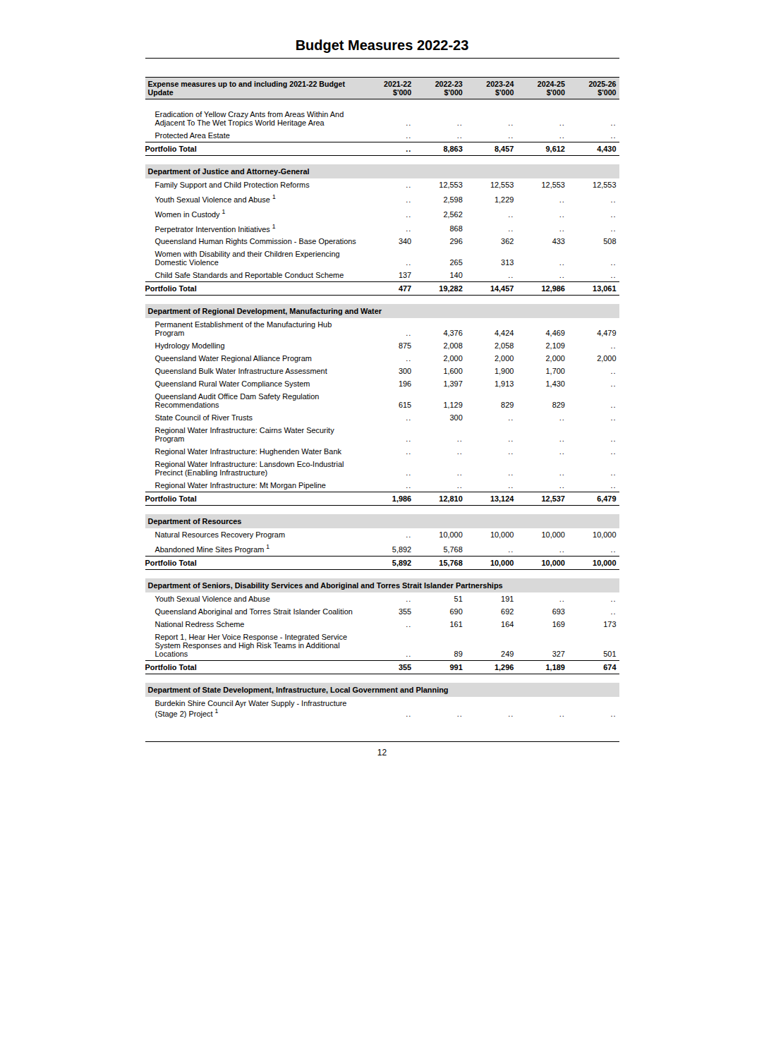Budget Measures 2022-23
| Expense measures up to and including 2021-22 Budget Update | 2021-22 $'000 | 2022-23 $'000 | 2023-24 $'000 | 2024-25 $'000 | 2025-26 $'000 |
| --- | --- | --- | --- | --- | --- |
| Eradication of Yellow Crazy Ants from Areas Within And Adjacent To The Wet Tropics World Heritage Area | .. | .. | .. | .. | .. |
| Protected Area Estate | .. | .. | .. | .. | .. |
| Portfolio Total | .. | 8,863 | 8,457 | 9,612 | 4,430 |
| Department of Justice and Attorney-General |
| Family Support and Child Protection Reforms | .. | 12,553 | 12,553 | 12,553 | 12,553 |
| Youth Sexual Violence and Abuse 1 | .. | 2,598 | 1,229 | .. | .. |
| Women in Custody 1 | .. | 2,562 | .. | .. | .. |
| Perpetrator Intervention Initiatives 1 | .. | 868 | .. | .. | .. |
| Queensland Human Rights Commission - Base Operations | 340 | 296 | 362 | 433 | 508 |
| Women with Disability and their Children Experiencing Domestic Violence | .. | 265 | 313 | .. | .. |
| Child Safe Standards and Reportable Conduct Scheme | 137 | 140 | .. | .. | .. |
| Portfolio Total | 477 | 19,282 | 14,457 | 12,986 | 13,061 |
| Department of Regional Development, Manufacturing and Water |
| Permanent Establishment of the Manufacturing Hub Program | .. | 4,376 | 4,424 | 4,469 | 4,479 |
| Hydrology Modelling | 875 | 2,008 | 2,058 | 2,109 | .. |
| Queensland Water Regional Alliance Program | .. | 2,000 | 2,000 | 2,000 | 2,000 |
| Queensland Bulk Water Infrastructure Assessment | 300 | 1,600 | 1,900 | 1,700 | .. |
| Queensland Rural Water Compliance System | 196 | 1,397 | 1,913 | 1,430 | .. |
| Queensland Audit Office Dam Safety Regulation Recommendations | 615 | 1,129 | 829 | 829 | .. |
| State Council of River Trusts | .. | 300 | .. | .. | .. |
| Regional Water Infrastructure: Cairns Water Security Program | .. | .. | .. | .. | .. |
| Regional Water Infrastructure: Hughenden Water Bank | .. | .. | .. | .. | .. |
| Regional Water Infrastructure: Lansdown Eco-Industrial Precinct (Enabling Infrastructure) | .. | .. | .. | .. | .. |
| Regional Water Infrastructure: Mt Morgan Pipeline | .. | .. | .. | .. | .. |
| Portfolio Total | 1,986 | 12,810 | 13,124 | 12,537 | 6,479 |
| Department of Resources |
| Natural Resources Recovery Program | .. | 10,000 | 10,000 | 10,000 | 10,000 |
| Abandoned Mine Sites Program 1 | 5,892 | 5,768 | .. | .. | .. |
| Portfolio Total | 5,892 | 15,768 | 10,000 | 10,000 | 10,000 |
| Department of Seniors, Disability Services and Aboriginal and Torres Strait Islander Partnerships |
| Youth Sexual Violence and Abuse | .. | 51 | 191 | .. | .. |
| Queensland Aboriginal and Torres Strait Islander Coalition | 355 | 690 | 692 | 693 | .. |
| National Redress Scheme | .. | 161 | 164 | 169 | 173 |
| Report 1, Hear Her Voice Response - Integrated Service System Responses and High Risk Teams in Additional Locations | .. | 89 | 249 | 327 | 501 |
| Portfolio Total | 355 | 991 | 1,296 | 1,189 | 674 |
| Department of State Development, Infrastructure, Local Government and Planning |
| Burdekin Shire Council Ayr Water Supply - Infrastructure (Stage 2) Project 1 | .. | .. | .. | .. | .. |
12